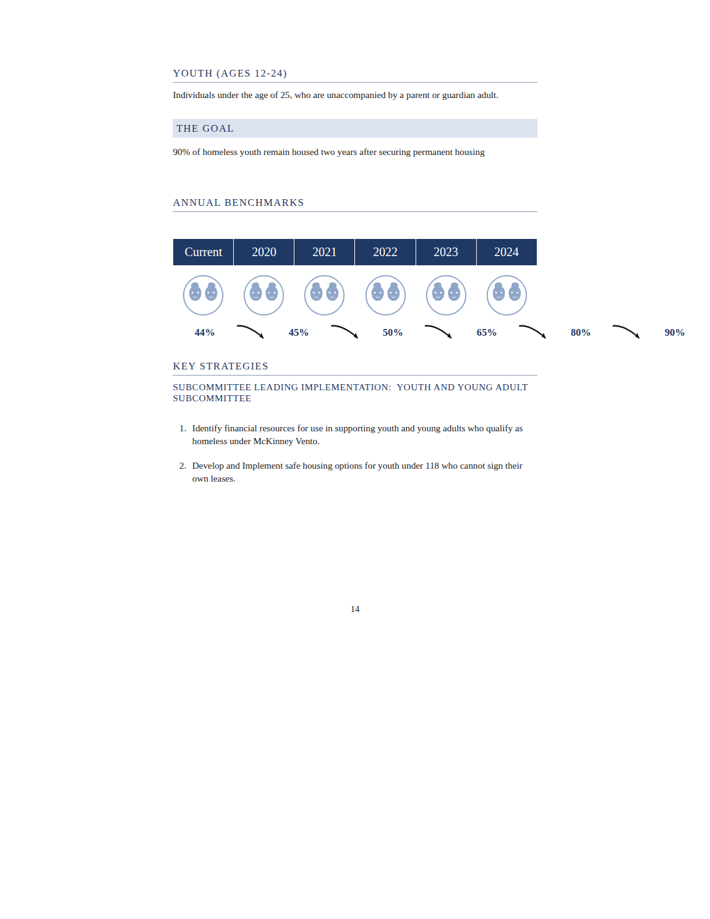Youth (Ages 12-24)
Individuals under the age of 25, who are unaccompanied by a parent or guardian adult.
The Goal
90% of homeless youth remain housed two years after securing permanent housing
Annual Benchmarks
| Current | 2020 | 2021 | 2022 | 2023 | 2024 |
| --- | --- | --- | --- | --- | --- |
44%
45%
50%
65%
80%
90%
Key Strategies
Subcommittee Leading Implementation: Youth and Young Adult Subcommittee
Identify financial resources for use in supporting youth and young adults who qualify as homeless under McKinney Vento.
Develop and Implement safe housing options for youth under 118 who cannot sign their own leases.
14